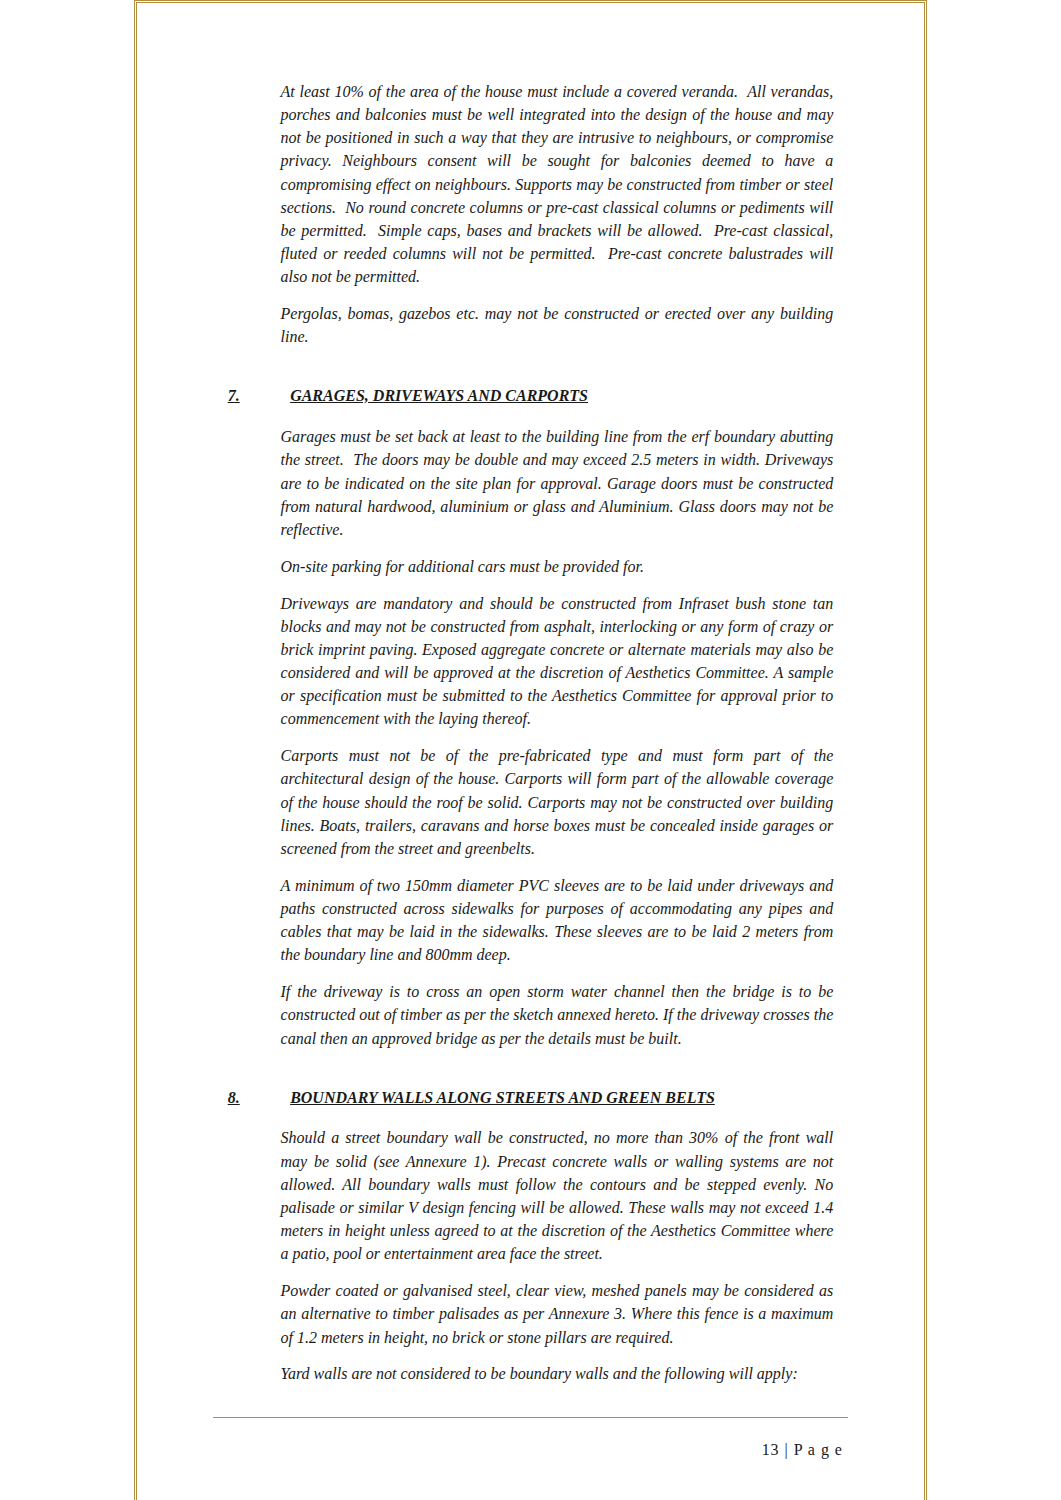At least 10% of the area of the house must include a covered veranda. All verandas, porches and balconies must be well integrated into the design of the house and may not be positioned in such a way that they are intrusive to neighbours, or compromise privacy. Neighbours consent will be sought for balconies deemed to have a compromising effect on neighbours. Supports may be constructed from timber or steel sections. No round concrete columns or pre-cast classical columns or pediments will be permitted. Simple caps, bases and brackets will be allowed. Pre-cast classical, fluted or reeded columns will not be permitted. Pre-cast concrete balustrades will also not be permitted.
Pergolas, bomas, gazebos etc. may not be constructed or erected over any building line.
7.
GARAGES, DRIVEWAYS AND CARPORTS
Garages must be set back at least to the building line from the erf boundary abutting the street. The doors may be double and may exceed 2.5 meters in width. Driveways are to be indicated on the site plan for approval. Garage doors must be constructed from natural hardwood, aluminium or glass and Aluminium. Glass doors may not be reflective.
On-site parking for additional cars must be provided for.
Driveways are mandatory and should be constructed from Infraset bush stone tan blocks and may not be constructed from asphalt, interlocking or any form of crazy or brick imprint paving. Exposed aggregate concrete or alternate materials may also be considered and will be approved at the discretion of Aesthetics Committee. A sample or specification must be submitted to the Aesthetics Committee for approval prior to commencement with the laying thereof.
Carports must not be of the pre-fabricated type and must form part of the architectural design of the house. Carports will form part of the allowable coverage of the house should the roof be solid. Carports may not be constructed over building lines. Boats, trailers, caravans and horse boxes must be concealed inside garages or screened from the street and greenbelts.
A minimum of two 150mm diameter PVC sleeves are to be laid under driveways and paths constructed across sidewalks for purposes of accommodating any pipes and cables that may be laid in the sidewalks. These sleeves are to be laid 2 meters from the boundary line and 800mm deep.
If the driveway is to cross an open storm water channel then the bridge is to be constructed out of timber as per the sketch annexed hereto. If the driveway crosses the canal then an approved bridge as per the details must be built.
8.
BOUNDARY WALLS ALONG STREETS AND GREEN BELTS
Should a street boundary wall be constructed, no more than 30% of the front wall may be solid (see Annexure 1). Precast concrete walls or walling systems are not allowed. All boundary walls must follow the contours and be stepped evenly. No palisade or similar V design fencing will be allowed. These walls may not exceed 1.4 meters in height unless agreed to at the discretion of the Aesthetics Committee where a patio, pool or entertainment area face the street.
Powder coated or galvanised steel, clear view, meshed panels may be considered as an alternative to timber palisades as per Annexure 3. Where this fence is a maximum of 1.2 meters in height, no brick or stone pillars are required.
Yard walls are not considered to be boundary walls and the following will apply:
13 | P a g e